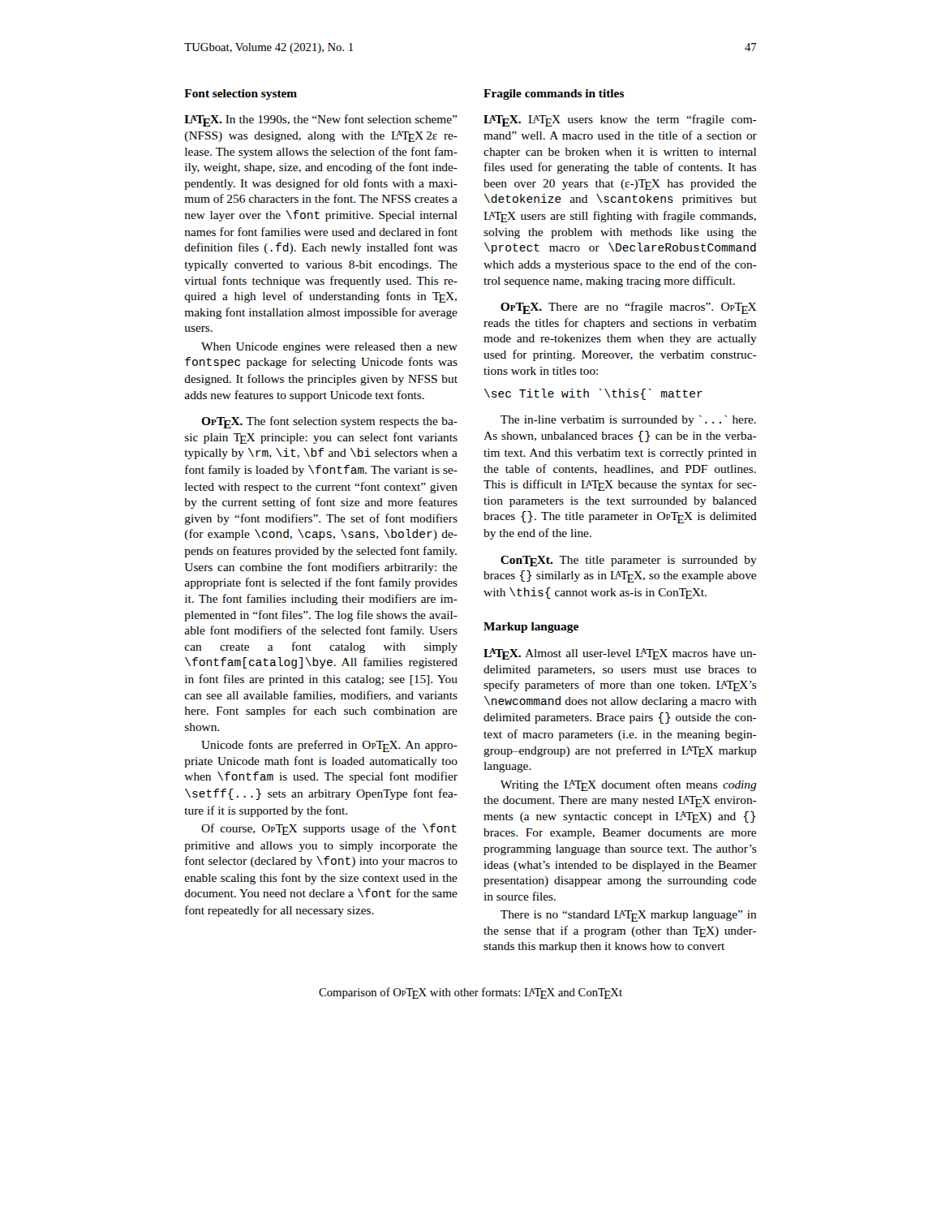TUGboat, Volume 42 (2021), No. 1 47
Font selection system
LaTEX. In the 1990s, the “New font selection scheme” (NFSS) was designed, along with the LaTEX 2ε release. The system allows the selection of the font family, weight, shape, size, and encoding of the font independently. It was designed for old fonts with a maximum of 256 characters in the font. The NFSS creates a new layer over the \font primitive. Special internal names for font families were used and declared in font definition files (.fd). Each newly installed font was typically converted to various 8-bit encodings. The virtual fonts technique was frequently used. This required a high level of understanding fonts in TEX, making font installation almost impossible for average users.
When Unicode engines were released then a new fontspec package for selecting Unicode fonts was designed. It follows the principles given by NFSS but adds new features to support Unicode text fonts.
Op TEX. The font selection system respects the basic plain TEX principle: you can select font variants typically by \rm, \it, \bf and \bi selectors when a font family is loaded by \fontfam. The variant is selected with respect to the current “font context” given by the current setting of font size and more features given by “font modifiers”. The set of font modifiers (for example \cond, \caps, \sans, \bolder) depends on features provided by the selected font family. Users can combine the font modifiers arbitrarily: the appropriate font is selected if the font family provides it. The font families including their modifiers are implemented in “font files”. The log file shows the available font modifiers of the selected font family. Users can create a font catalog with simply \fontfam[catalog]\bye. All families registered in font files are printed in this catalog; see [15]. You can see all available families, modifiers, and variants here. Font samples for each such combination are shown.
Unicode fonts are preferred in Op TEX. An appropriate Unicode math font is loaded automatically too when \fontfam is used. The special font modifier \setff{...} sets an arbitrary OpenType font feature if it is supported by the font.
Of course, Op TEX supports usage of the \font primitive and allows you to simply incorporate the font selector (declared by \font) into your macros to enable scaling this font by the size context used in the document. You need not declare a \font for the same font repeatedly for all necessary sizes.
Fragile commands in titles
LaTEX. LaTEX users know the term “fragile command” well. A macro used in the title of a section or chapter can be broken when it is written to internal files used for generating the table of contents. It has been over 20 years that (ε-)TEX has provided the \detokenize and \scantokens primitives but LaTEX users are still fighting with fragile commands, solving the problem with methods like using the \protect macro or \DeclareRobustCommand which adds a mysterious space to the end of the control sequence name, making tracing more difficult.
Op TEX. There are no “fragile macros”. Op TEX reads the titles for chapters and sections in verbatim mode and re-tokenizes them when they are actually used for printing. Moreover, the verbatim constructions work in titles too:
\sec Title with `\this{` matter
The in-line verbatim is surrounded by `...` here. As shown, unbalanced braces {} can be in the verbatim text. And this verbatim text is correctly printed in the table of contents, headlines, and PDF outlines. This is difficult in LaTEX because the syntax for section parameters is the text surrounded by balanced braces {}. The title parameter in Op TEX is delimited by the end of the line.
ConTEXt. The title parameter is surrounded by braces {} similarly as in LaTEX, so the example above with \this{ cannot work as-is in ConTEXt.
Markup language
LaTEX. Almost all user-level LaTEX macros have undelimited parameters, so users must use braces to specify parameters of more than one token. LaTEX’s \newcommand does not allow declaring a macro with delimited parameters. Brace pairs {} outside the context of macro parameters (i.e. in the meaning begingroup–endgroup) are not preferred in LaTEX markup language.
Writing the LaTEX document often means coding the document. There are many nested LaTEX environments (a new syntactic concept in LaTEX) and {} braces. For example, Beamer documents are more programming language than source text. The author’s ideas (what’s intended to be displayed in the Beamer presentation) disappear among the surrounding code in source files.
There is no “standard LaTEX markup language” in the sense that if a program (other than TEX) understands this markup then it knows how to convert
Comparison of Op TEX with other formats: LaTEX and ConTEXt